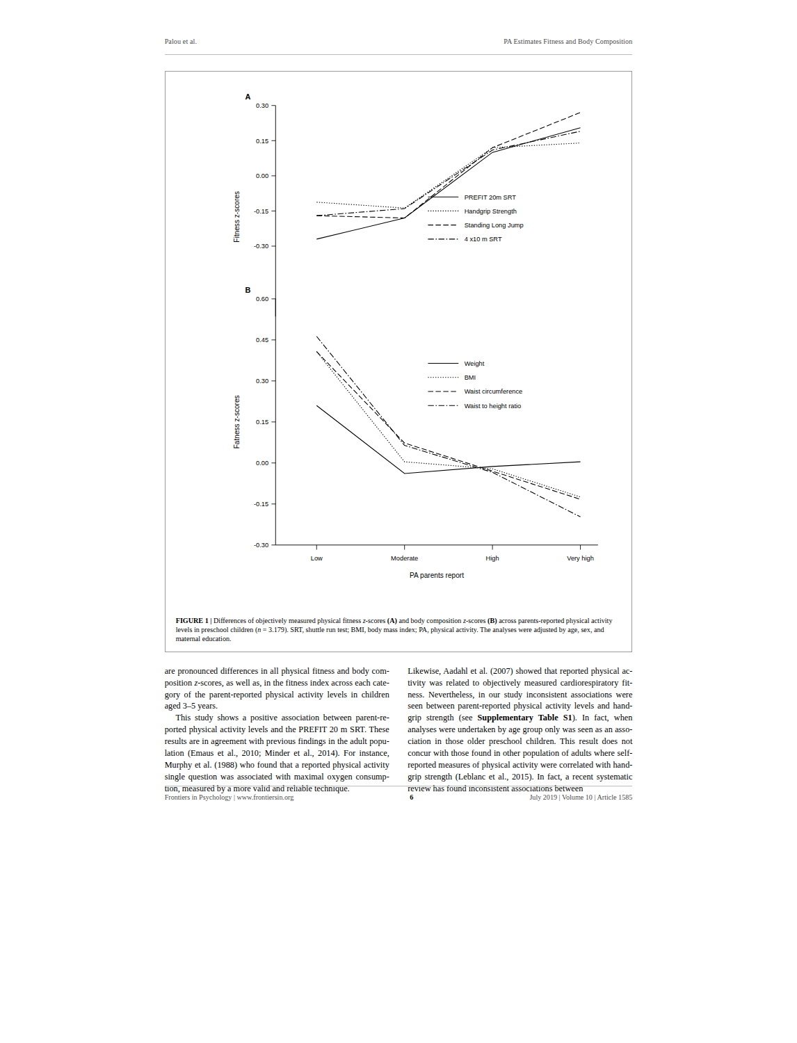Palou et al.
PA Estimates Fitness and Body Composition
A 0.30 0.15 0.00 -0.15 -0.30 Fitness z-scores PREFIT 20m SRT Handgrip Strength Standing Long Jump 4 x10 m SRT B 0.60 0.45 0.30 0.15 0.00 -0.15 -0.30 Fatness z-scores Low Moderate High Very high PA parents report Weight BMI Waist circumference Waist to height ratio
FIGURE 1 | Differences of objectively measured physical fitness z-scores (A) and body composition z-scores (B) across parents-reported physical activity levels in preschool children (n = 3.179). SRT, shuttle run test; BMI, body mass index; PA, physical activity. The analyses were adjusted by age, sex, and maternal education.
are pronounced differences in all physical fitness and body composition z-scores, as well as, in the fitness index across each category of the parent-reported physical activity levels in children aged 3–5 years.
This study shows a positive association between parent-reported physical activity levels and the PREFIT 20 m SRT. These results are in agreement with previous findings in the adult population (Emaus et al., 2010; Minder et al., 2014). For instance, Murphy et al. (1988) who found that a reported physical activity single question was associated with maximal oxygen consumption, measured by a more valid and reliable technique.
Likewise, Aadahl et al. (2007) showed that reported physical activity was related to objectively measured cardiorespiratory fitness. Nevertheless, in our study inconsistent associations were seen between parent-reported physical activity levels and handgrip strength (see Supplementary Table S1). In fact, when analyses were undertaken by age group only was seen as an association in those older preschool children. This result does not concur with those found in other population of adults where self-reported measures of physical activity were correlated with handgrip strength (Leblanc et al., 2015). In fact, a recent systematic review has found inconsistent associations between
Frontiers in Psychology | www.frontiersin.org
6
July 2019 | Volume 10 | Article 1585